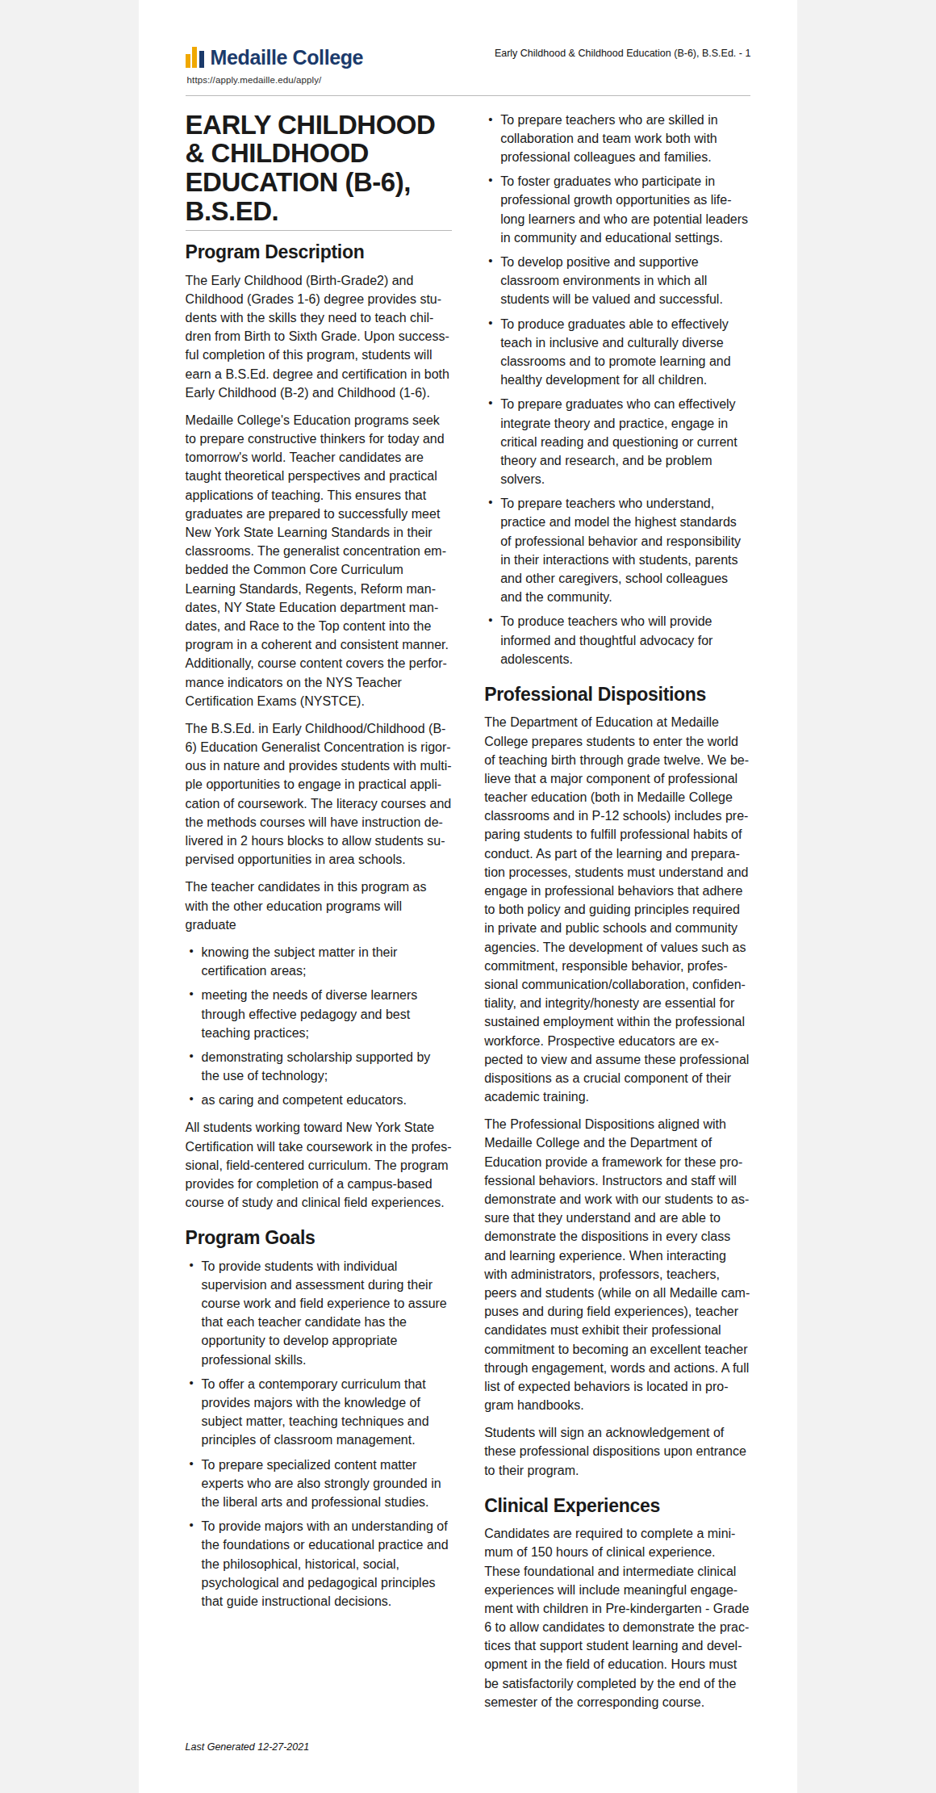Medaille College
https://apply.medaille.edu/apply/
Early Childhood & Childhood Education (B-6), B.S.Ed. - 1
Early Childhood & Childhood Education (B-6), B.S.Ed.
Program Description
The Early Childhood (Birth-Grade2) and Childhood (Grades 1-6) degree provides students with the skills they need to teach children from Birth to Sixth Grade. Upon successful completion of this program, students will earn a B.S.Ed. degree and certification in both Early Childhood (B-2) and Childhood (1-6).
Medaille College's Education programs seek to prepare constructive thinkers for today and tomorrow's world. Teacher candidates are taught theoretical perspectives and practical applications of teaching. This ensures that graduates are prepared to successfully meet New York State Learning Standards in their classrooms. The generalist concentration embedded the Common Core Curriculum Learning Standards, Regents, Reform mandates, NY State Education department mandates, and Race to the Top content into the program in a coherent and consistent manner. Additionally, course content covers the performance indicators on the NYS Teacher Certification Exams (NYSTCE).
The B.S.Ed. in Early Childhood/Childhood (B-6) Education Generalist Concentration is rigorous in nature and provides students with multiple opportunities to engage in practical application of coursework. The literacy courses and the methods courses will have instruction delivered in 2 hours blocks to allow students supervised opportunities in area schools.
The teacher candidates in this program as with the other education programs will graduate
knowing the subject matter in their certification areas;
meeting the needs of diverse learners through effective pedagogy and best teaching practices;
demonstrating scholarship supported by the use of technology;
as caring and competent educators.
All students working toward New York State Certification will take coursework in the professional, field-centered curriculum. The program provides for completion of a campus-based course of study and clinical field experiences.
Program Goals
To provide students with individual supervision and assessment during their course work and field experience to assure that each teacher candidate has the opportunity to develop appropriate professional skills.
To offer a contemporary curriculum that provides majors with the knowledge of subject matter, teaching techniques and principles of classroom management.
To prepare specialized content matter experts who are also strongly grounded in the liberal arts and professional studies.
To provide majors with an understanding of the foundations or educational practice and the philosophical, historical, social, psychological and pedagogical principles that guide instructional decisions.
To prepare teachers who are skilled in collaboration and team work both with professional colleagues and families.
To foster graduates who participate in professional growth opportunities as life-long learners and who are potential leaders in community and educational settings.
To develop positive and supportive classroom environments in which all students will be valued and successful.
To produce graduates able to effectively teach in inclusive and culturally diverse classrooms and to promote learning and healthy development for all children.
To prepare graduates who can effectively integrate theory and practice, engage in critical reading and questioning or current theory and research, and be problem solvers.
To prepare teachers who understand, practice and model the highest standards of professional behavior and responsibility in their interactions with students, parents and other caregivers, school colleagues and the community.
To produce teachers who will provide informed and thoughtful advocacy for adolescents.
Professional Dispositions
The Department of Education at Medaille College prepares students to enter the world of teaching birth through grade twelve. We believe that a major component of professional teacher education (both in Medaille College classrooms and in P-12 schools) includes preparing students to fulfill professional habits of conduct. As part of the learning and preparation processes, students must understand and engage in professional behaviors that adhere to both policy and guiding principles required in private and public schools and community agencies. The development of values such as commitment, responsible behavior, professional communication/collaboration, confidentiality, and integrity/honesty are essential for sustained employment within the professional workforce. Prospective educators are expected to view and assume these professional dispositions as a crucial component of their academic training.
The Professional Dispositions aligned with Medaille College and the Department of Education provide a framework for these professional behaviors. Instructors and staff will demonstrate and work with our students to assure that they understand and are able to demonstrate the dispositions in every class and learning experience. When interacting with administrators, professors, teachers, peers and students (while on all Medaille campuses and during field experiences), teacher candidates must exhibit their professional commitment to becoming an excellent teacher through engagement, words and actions. A full list of expected behaviors is located in program handbooks.
Students will sign an acknowledgement of these professional dispositions upon entrance to their program.
Clinical Experiences
Candidates are required to complete a minimum of 150 hours of clinical experience. These foundational and intermediate clinical experiences will include meaningful engagement with children in Pre-kindergarten - Grade 6 to allow candidates to demonstrate the practices that support student learning and development in the field of education. Hours must be satisfactorily completed by the end of the semester of the corresponding course.
Last Generated 12-27-2021